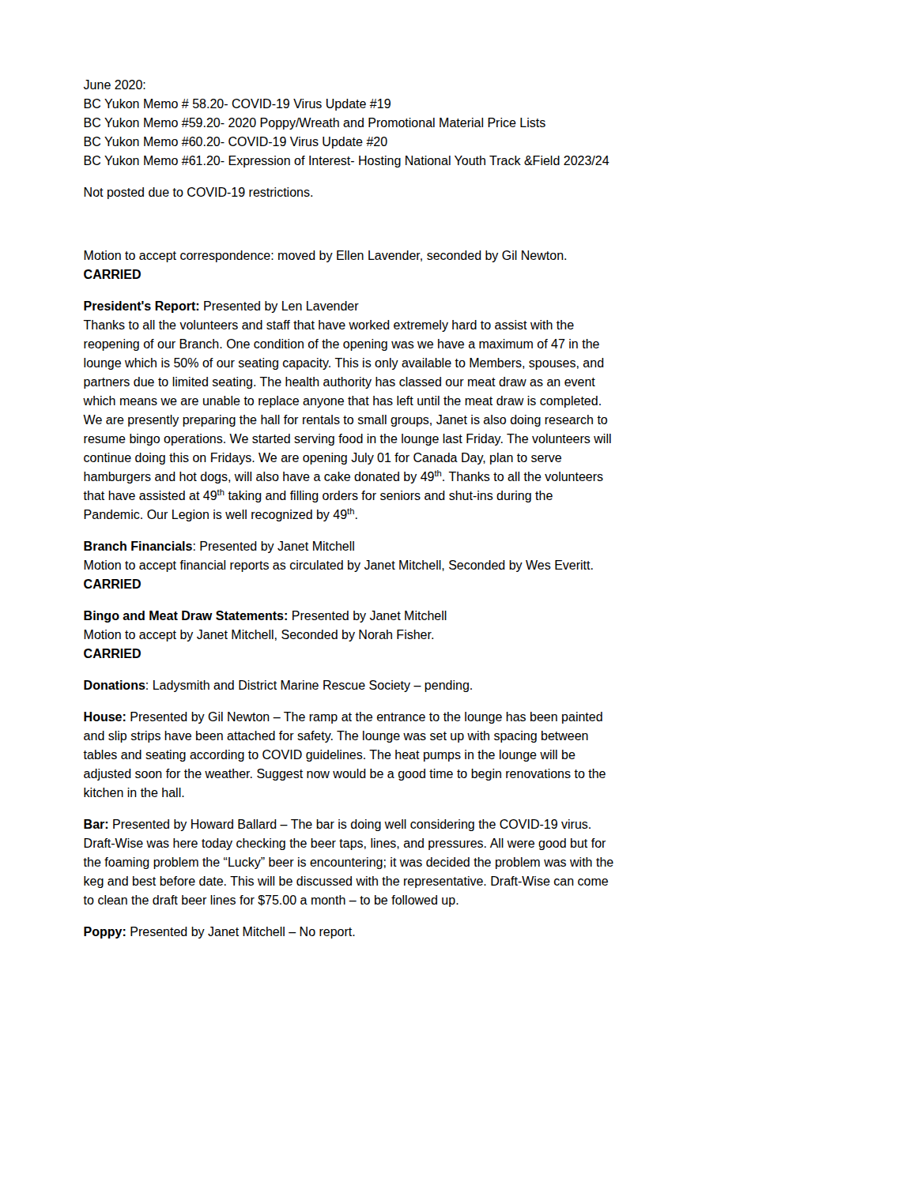June 2020:
BC Yukon Memo # 58.20- COVID-19 Virus Update #19
BC Yukon Memo #59.20- 2020 Poppy/Wreath and Promotional Material Price Lists
BC Yukon Memo #60.20- COVID-19 Virus Update #20
BC Yukon Memo #61.20- Expression of Interest- Hosting National Youth Track &Field 2023/24
Not posted due to COVID-19 restrictions.
Motion to accept correspondence: moved by Ellen Lavender, seconded by Gil Newton.
CARRIED
President's Report: Presented by Len Lavender
Thanks to all the volunteers and staff that have worked extremely hard to assist with the reopening of our Branch. One condition of the opening was we have a maximum of 47 in the lounge which is 50% of our seating capacity. This is only available to Members, spouses, and partners due to limited seating. The health authority has classed our meat draw as an event which means we are unable to replace anyone that has left until the meat draw is completed. We are presently preparing the hall for rentals to small groups, Janet is also doing research to resume bingo operations. We started serving food in the lounge last Friday. The volunteers will continue doing this on Fridays. We are opening July 01 for Canada Day, plan to serve hamburgers and hot dogs, will also have a cake donated by 49th. Thanks to all the volunteers that have assisted at 49th taking and filling orders for seniors and shut-ins during the Pandemic. Our Legion is well recognized by 49th.
Branch Financials: Presented by Janet Mitchell
Motion to accept financial reports as circulated by Janet Mitchell, Seconded by Wes Everitt.
CARRIED
Bingo and Meat Draw Statements: Presented by Janet Mitchell
Motion to accept by Janet Mitchell, Seconded by Norah Fisher.
CARRIED
Donations: Ladysmith and District Marine Rescue Society – pending.
House: Presented by Gil Newton – The ramp at the entrance to the lounge has been painted and slip strips have been attached for safety. The lounge was set up with spacing between tables and seating according to COVID guidelines. The heat pumps in the lounge will be adjusted soon for the weather. Suggest now would be a good time to begin renovations to the kitchen in the hall.
Bar: Presented by Howard Ballard – The bar is doing well considering the COVID-19 virus. Draft-Wise was here today checking the beer taps, lines, and pressures. All were good but for the foaming problem the “Lucky” beer is encountering; it was decided the problem was with the keg and best before date. This will be discussed with the representative. Draft-Wise can come to clean the draft beer lines for $75.00 a month – to be followed up.
Poppy: Presented by Janet Mitchell – No report.